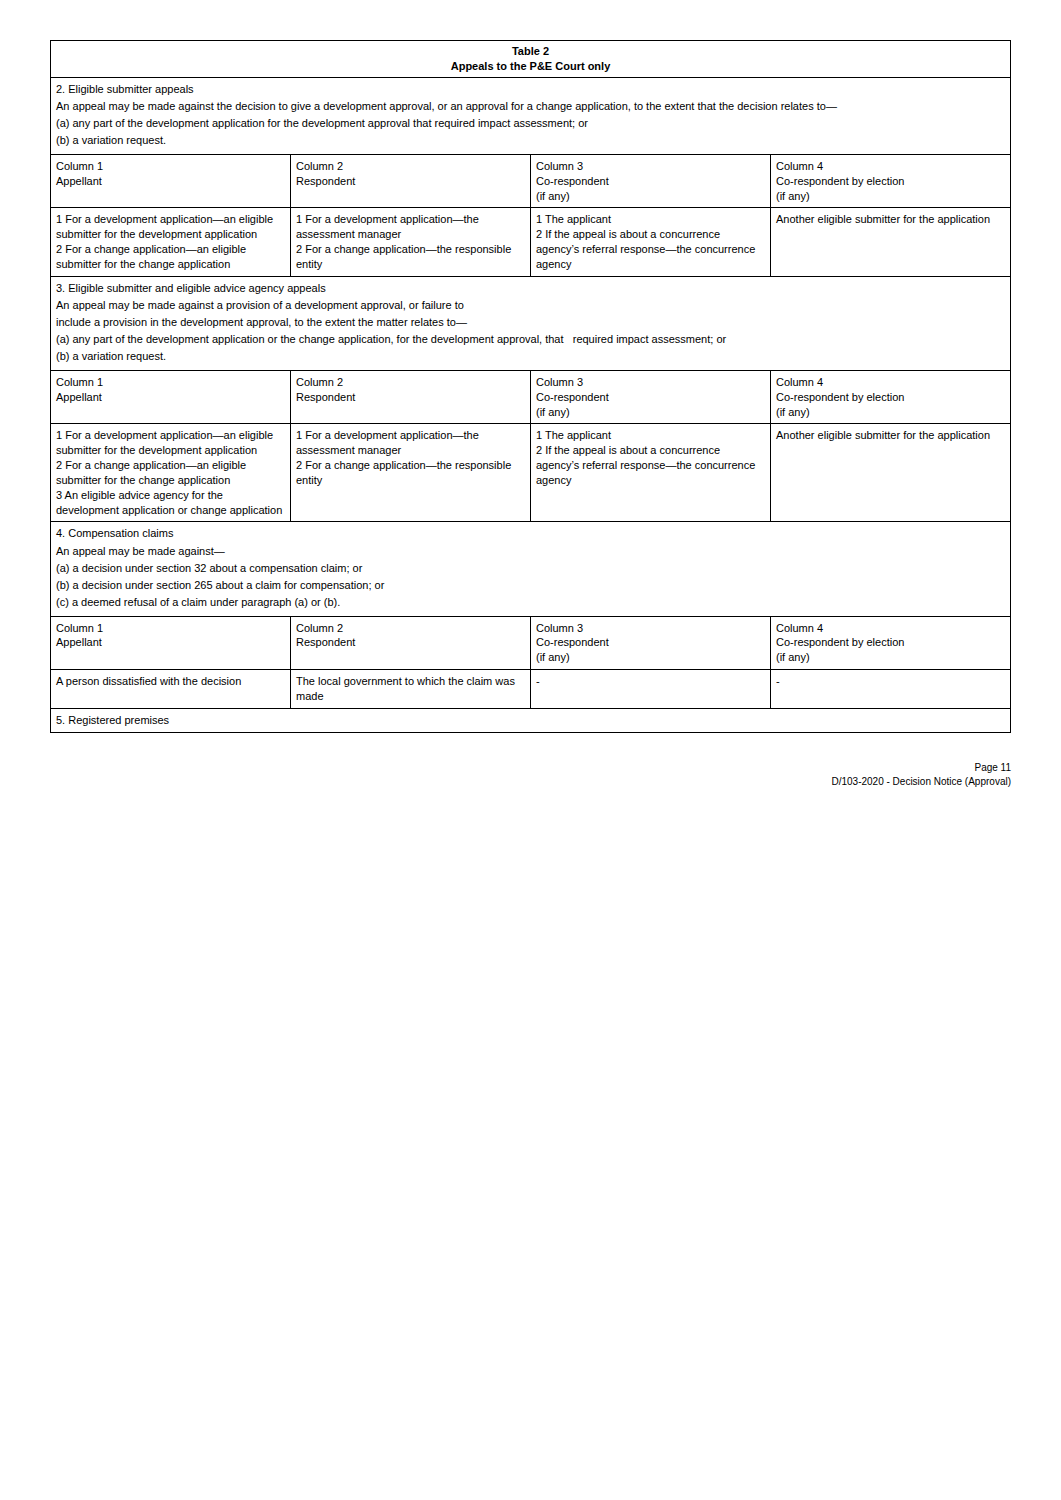| Table 2 Appeals to the P&E Court only |
| 2. Eligible submitter appeals An appeal may be made against the decision to give a development approval, or an approval for a change application, to the extent that the decision relates to— (a) any part of the development application for the development approval that required impact assessment; or (b) a variation request. |
| Column 1 Appellant | Column 2 Respondent | Column 3 Co-respondent (if any) | Column 4 Co-respondent by election (if any) |
| 1 For a development application—an eligible submitter for the development application 2 For a change application—an eligible submitter for the change application | 1 For a development application—the assessment manager 2 For a change application—the responsible entity | 1 The applicant 2 If the appeal is about a concurrence agency’s referral response—the concurrence agency | Another eligible submitter for the application |
| 3. Eligible submitter and eligible advice agency appeals An appeal may be made against a provision of a development approval, or failure to include a provision in the development approval, to the extent the matter relates to— (a) any part of the development application or the change application, for the development approval, that required impact assessment; or (b) a variation request. |
| Column 1 Appellant | Column 2 Respondent | Column 3 Co-respondent (if any) | Column 4 Co-respondent by election (if any) |
| 1 For a development application—an eligible submitter for the development application 2 For a change application—an eligible submitter for the change application 3 An eligible advice agency for the development application or change application | 1 For a development application—the assessment manager 2 For a change application—the responsible entity | 1 The applicant 2 If the appeal is about a concurrence agency’s referral response—the concurrence agency | Another eligible submitter for the application |
| 4. Compensation claims An appeal may be made against— (a) a decision under section 32 about a compensation claim; or (b) a decision under section 265 about a claim for compensation; or (c) a deemed refusal of a claim under paragraph (a) or (b). |
| Column 1 Appellant | Column 2 Respondent | Column 3 Co-respondent (if any) | Column 4 Co-respondent by election (if any) |
| A person dissatisfied with the decision | The local government to which the claim was made | - | - |
| 5. Registered premises |
Page 11
D/103-2020 - Decision Notice (Approval)